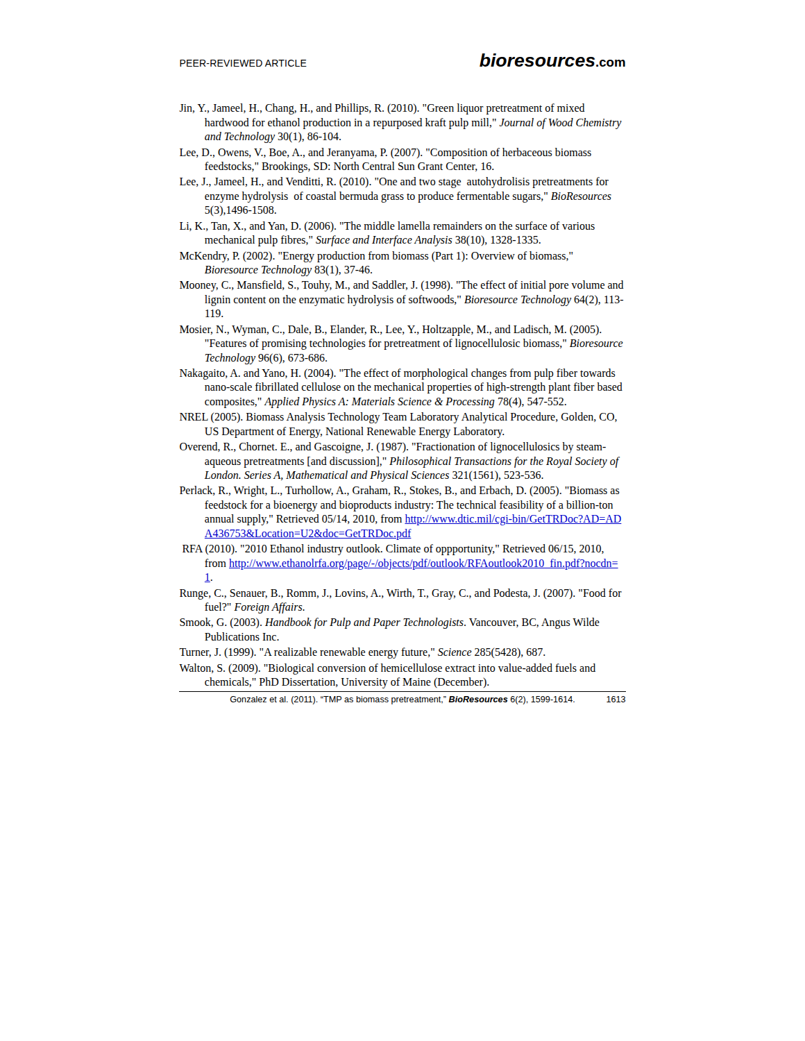PEER-REVIEWED ARTICLE
bioresources.com
Jin, Y., Jameel, H., Chang, H., and Phillips, R. (2010). "Green liquor pretreatment of mixed hardwood for ethanol production in a repurposed kraft pulp mill," Journal of Wood Chemistry and Technology 30(1), 86-104.
Lee, D., Owens, V., Boe, A., and Jeranyama, P. (2007). "Composition of herbaceous biomass feedstocks," Brookings, SD: North Central Sun Grant Center, 16.
Lee, J., Jameel, H., and Venditti, R. (2010). "One and two stage autohydrolisis pretreatments for enzyme hydrolysis of coastal bermuda grass to produce fermentable sugars," BioResources 5(3),1496-1508.
Li, K., Tan, X., and Yan, D. (2006). "The middle lamella remainders on the surface of various mechanical pulp fibres," Surface and Interface Analysis 38(10), 1328-1335.
McKendry, P. (2002). "Energy production from biomass (Part 1): Overview of biomass," Bioresource Technology 83(1), 37-46.
Mooney, C., Mansfield, S., Touhy, M., and Saddler, J. (1998). "The effect of initial pore volume and lignin content on the enzymatic hydrolysis of softwoods," Bioresource Technology 64(2), 113-119.
Mosier, N., Wyman, C., Dale, B., Elander, R., Lee, Y., Holtzapple, M., and Ladisch, M. (2005). "Features of promising technologies for pretreatment of lignocellulosic biomass," Bioresource Technology 96(6), 673-686.
Nakagaito, A. and Yano, H. (2004). "The effect of morphological changes from pulp fiber towards nano-scale fibrillated cellulose on the mechanical properties of high-strength plant fiber based composites," Applied Physics A: Materials Science & Processing 78(4), 547-552.
NREL (2005). Biomass Analysis Technology Team Laboratory Analytical Procedure, Golden, CO, US Department of Energy, National Renewable Energy Laboratory.
Overend, R., Chornet. E., and Gascoigne, J. (1987). "Fractionation of lignocellulosics by steam-aqueous pretreatments [and discussion]," Philosophical Transactions for the Royal Society of London. Series A, Mathematical and Physical Sciences 321(1561), 523-536.
Perlack, R., Wright, L., Turhollow, A., Graham, R., Stokes, B., and Erbach, D. (2005). "Biomass as feedstock for a bioenergy and bioproducts industry: The technical feasibility of a billion-ton annual supply," Retrieved 05/14, 2010, from http://www.dtic.mil/cgi-bin/GetTRDoc?AD=ADA436753&Location=U2&doc=GetTRDoc.pdf
RFA (2010). "2010 Ethanol industry outlook. Climate of oppportunity," Retrieved 06/15, 2010, from http://www.ethanolrfa.org/page/-/objects/pdf/outlook/RFAoutlook2010_fin.pdf?nocdn=1.
Runge, C., Senauer, B., Romm, J., Lovins, A., Wirth, T., Gray, C., and Podesta, J. (2007). "Food for fuel?" Foreign Affairs.
Smook, G. (2003). Handbook for Pulp and Paper Technologists. Vancouver, BC, Angus Wilde Publications Inc.
Turner, J. (1999). "A realizable renewable energy future," Science 285(5428), 687.
Walton, S. (2009). "Biological conversion of hemicellulose extract into value-added fuels and chemicals," PhD Dissertation, University of Maine (December).
Gonzalez et al. (2011). “TMP as biomass pretreatment,” BioResources 6(2), 1599-1614. 1613